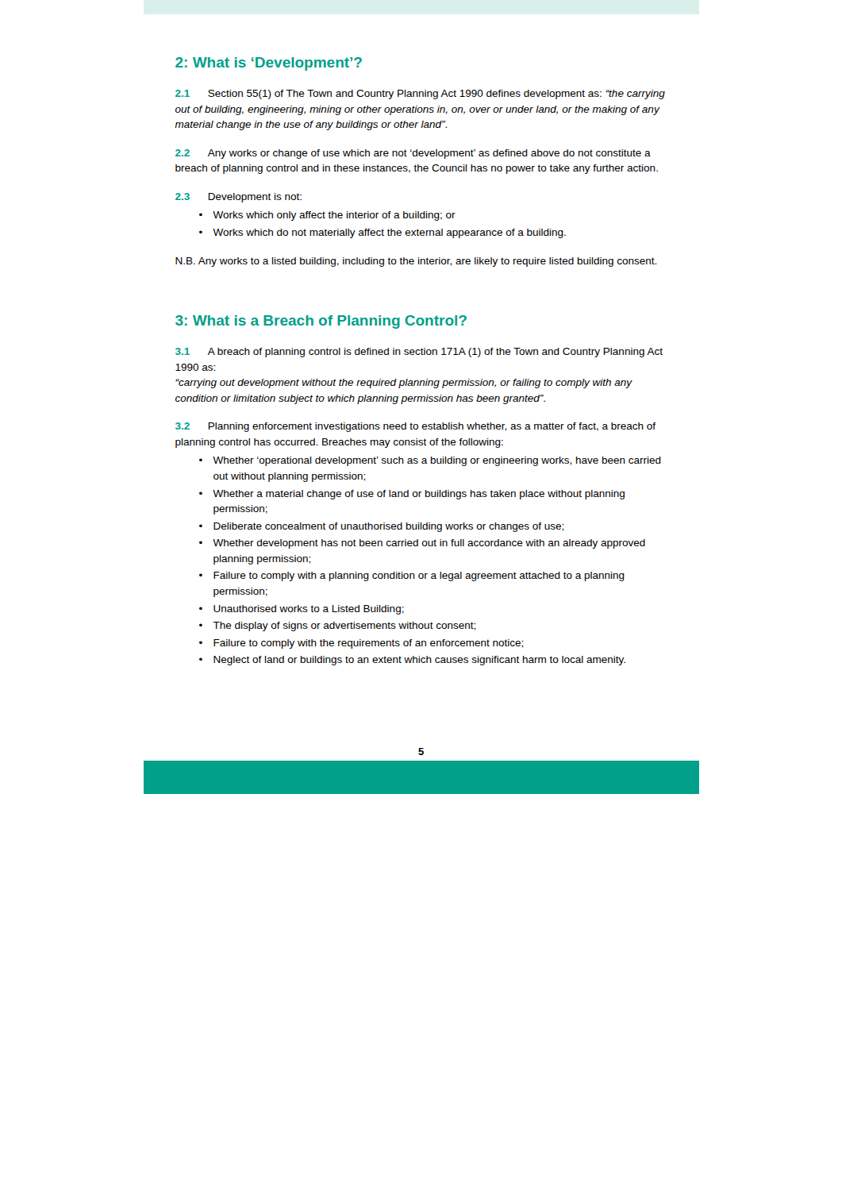2: What is ‘Development’?
2.1 Section 55(1) of The Town and Country Planning Act 1990 defines development as: “the carrying out of building, engineering, mining or other operations in, on, over or under land, or the making of any material change in the use of any buildings or other land”.
2.2 Any works or change of use which are not ‘development’ as defined above do not constitute a breach of planning control and in these instances, the Council has no power to take any further action.
2.3 Development is not:
Works which only affect the interior of a building; or
Works which do not materially affect the external appearance of a building.
N.B. Any works to a listed building, including to the interior, are likely to require listed building consent.
3: What is a Breach of Planning Control?
3.1 A breach of planning control is defined in section 171A (1) of the Town and Country Planning Act 1990 as:
“carrying out development without the required planning permission, or failing to comply with any condition or limitation subject to which planning permission has been granted”.
3.2 Planning enforcement investigations need to establish whether, as a matter of fact, a breach of planning control has occurred. Breaches may consist of the following:
Whether ‘operational development’ such as a building or engineering works, have been carried out without planning permission;
Whether a material change of use of land or buildings has taken place without planning permission;
Deliberate concealment of unauthorised building works or changes of use;
Whether development has not been carried out in full accordance with an already approved planning permission;
Failure to comply with a planning condition or a legal agreement attached to a planning permission;
Unauthorised works to a Listed Building;
The display of signs or advertisements without consent;
Failure to comply with the requirements of an enforcement notice;
Neglect of land or buildings to an extent which causes significant harm to local amenity.
5